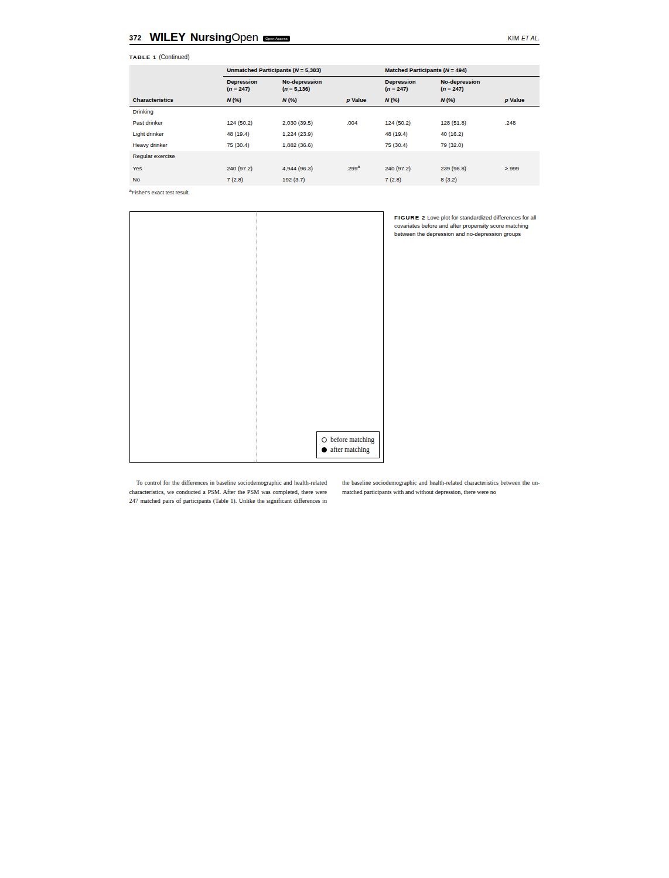372
WILEY
Nursing Open
Open Access
KIM ET AL.
TABLE 1 (Continued)
| | Unmatched Participants ( N = 5,383) | Matched Participants ( N = 494) |
| --- | --- | --- |
| | Depression ( n = 247) | No-depression ( n = 5,136) | | Depression ( n = 247) | No-depression ( n = 247) | |
| Characteristics | N (%) | N (%) | p Value | N (%) | N (%) | p Value |
| Drinking | | | | | | |
| Past drinker | 124 (50.2) | 2,030 (39.5) | .004 | 124 (50.2) | 128 (51.8) | .248 |
| Light drinker | 48 (19.4) | 1,224 (23.9) | | 48 (19.4) | 40 (16.2) | |
| Heavy drinker | 75 (30.4) | 1,882 (36.6) | | 75 (30.4) | 79 (32.0) | |
| Regular exercise | | | | | | |
| Yes | 240 (97.2) | 4,944 (96.3) | .299 a | 240 (97.2) | 239 (96.8) | >.999 |
| No | 7 (2.8) | 192 (3.7) | | 7 (2.8) | 8 (3.2) | |
aFisher's exact test result.
before matching
after matching
FIGURE 2 Love plot for standardized differences for all covariates before and after propensity score matching between the depression and no-depression groups
To control for the differences in baseline sociodemographic and health-related characteristics, we conducted a PSM. After the PSM was completed, there were 247 matched pairs of participants (Table 1). Unlike the significant differences in the baseline sociodemographic and health-related characteristics between the unmatched participants with and without depression, there were no